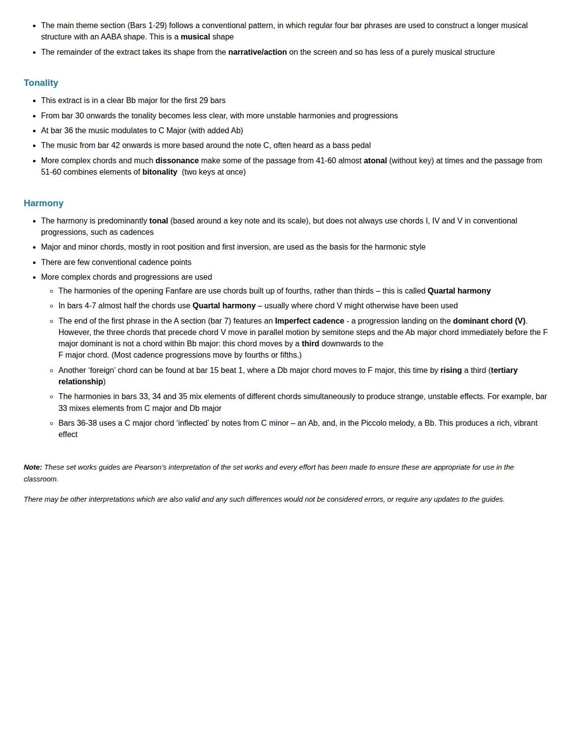The main theme section (Bars 1-29) follows a conventional pattern, in which regular four bar phrases are used to construct a longer musical structure with an AABA shape. This is a musical shape
The remainder of the extract takes its shape from the narrative/action on the screen and so has less of a purely musical structure
Tonality
This extract is in a clear Bb major for the first 29 bars
From bar 30 onwards the tonality becomes less clear, with more unstable harmonies and progressions
At bar 36 the music modulates to C Major (with added Ab)
The music from bar 42 onwards is more based around the note C, often heard as a bass pedal
More complex chords and much dissonance make some of the passage from 41-60 almost atonal (without key) at times and the passage from 51-60 combines elements of bitonality (two keys at once)
Harmony
The harmony is predominantly tonal (based around a key note and its scale), but does not always use chords I, IV and V in conventional progressions, such as cadences
Major and minor chords, mostly in root position and first inversion, are used as the basis for the harmonic style
There are few conventional cadence points
More complex chords and progressions are used
The harmonies of the opening Fanfare are use chords built up of fourths, rather than thirds – this is called Quartal harmony
In bars 4-7 almost half the chords use Quartal harmony – usually where chord V might otherwise have been used
The end of the first phrase in the A section (bar 7) features an Imperfect cadence - a progression landing on the dominant chord (V). However, the three chords that precede chord V move in parallel motion by semitone steps and the Ab major chord immediately before the F major dominant is not a chord within Bb major: this chord moves by a third downwards to the
F major chord. (Most cadence progressions move by fourths or fifths.)
Another ‘foreign’ chord can be found at bar 15 beat 1, where a Db major chord moves to F major, this time by rising a third (tertiary relationship)
The harmonies in bars 33, 34 and 35 mix elements of different chords simultaneously to produce strange, unstable effects. For example, bar 33 mixes elements from C major and Db major
Bars 36-38 uses a C major chord ‘inflected’ by notes from C minor – an Ab, and, in the Piccolo melody, a Bb. This produces a rich, vibrant effect
Note: These set works guides are Pearson’s interpretation of the set works and every effort has been made to ensure these are appropriate for use in the classroom.
There may be other interpretations which are also valid and any such differences would not be considered errors, or require any updates to the guides.